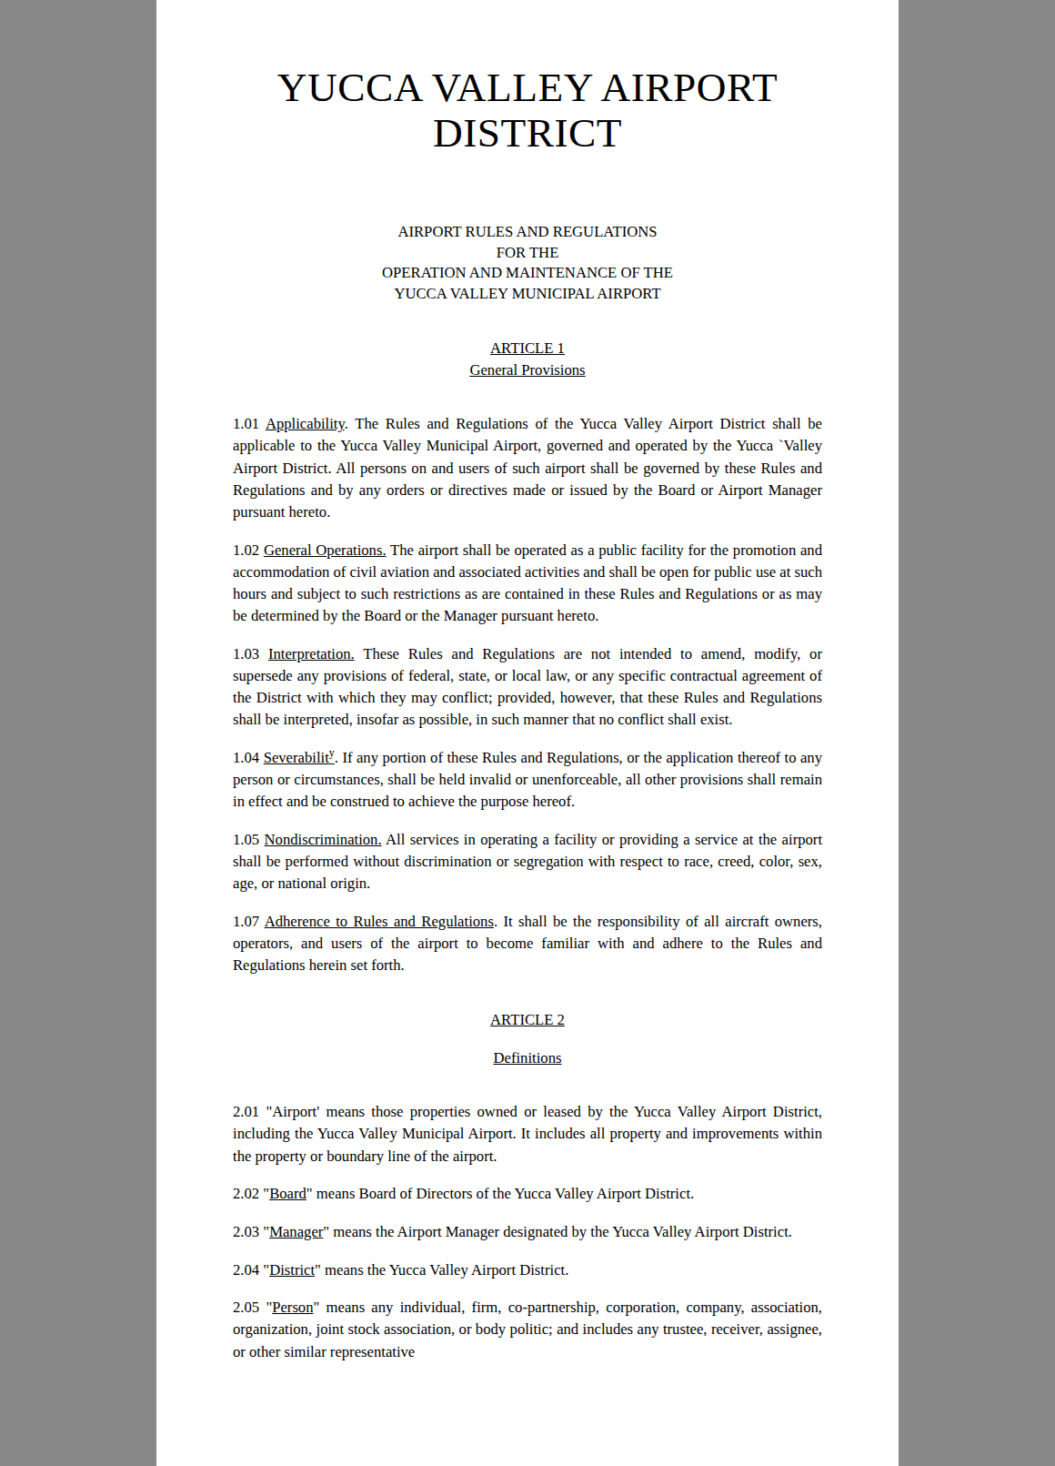YUCCA VALLEY AIRPORT DISTRICT
AIRPORT RULES AND REGULATIONS
FOR THE
OPERATION AND MAINTENANCE OF THE
YUCCA VALLEY MUNICIPAL AIRPORT
ARTICLE 1 General Provisions
1.01 Applicability. The Rules and Regulations of the Yucca Valley Airport District shall be applicable to the Yucca Valley Municipal Airport, governed and operated by the Yucca `Valley Airport District. All persons on and users of such airport shall be governed by these Rules and Regulations and by any orders or directives made or issued by the Board or Airport Manager pursuant hereto.
1.02 General Operations. The airport shall be operated as a public facility for the promotion and accommodation of civil aviation and associated activities and shall be open for public use at such hours and subject to such restrictions as are contained in these Rules and Regulations or as may be determined by the Board or the Manager pursuant hereto.
1.03 Interpretation. These Rules and Regulations are not intended to amend, modify, or supersede any provisions of federal, state, or local law, or any specific contractual agreement of the District with which they may conflict; provided, however, that these Rules and Regulations shall be interpreted, insofar as possible, in such manner that no conflict shall exist.
1.04 Severability. If any portion of these Rules and Regulations, or the application thereof to any person or circumstances, shall be held invalid or unenforceable, all other provisions shall remain in effect and be construed to achieve the purpose hereof.
1.05 Nondiscrimination. All services in operating a facility or providing a service at the airport shall be performed without discrimination or segregation with respect to race, creed, color, sex, age, or national origin.
1.07 Adherence to Rules and Regulations. It shall be the responsibility of all aircraft owners, operators, and users of the airport to become familiar with and adhere to the Rules and Regulations herein set forth.
ARTICLE 2 Definitions
2.01 "Airport' means those properties owned or leased by the Yucca Valley Airport District, including the Yucca Valley Municipal Airport. It includes all property and improvements within the property or boundary line of the airport.
2.02 "Board" means Board of Directors of the Yucca Valley Airport District.
2.03 "Manager" means the Airport Manager designated by the Yucca Valley Airport District.
2.04 "District" means the Yucca Valley Airport District.
2.05 "Person" means any individual, firm, co-partnership, corporation, company, association, organization, joint stock association, or body politic; and includes any trustee, receiver, assignee, or other similar representative